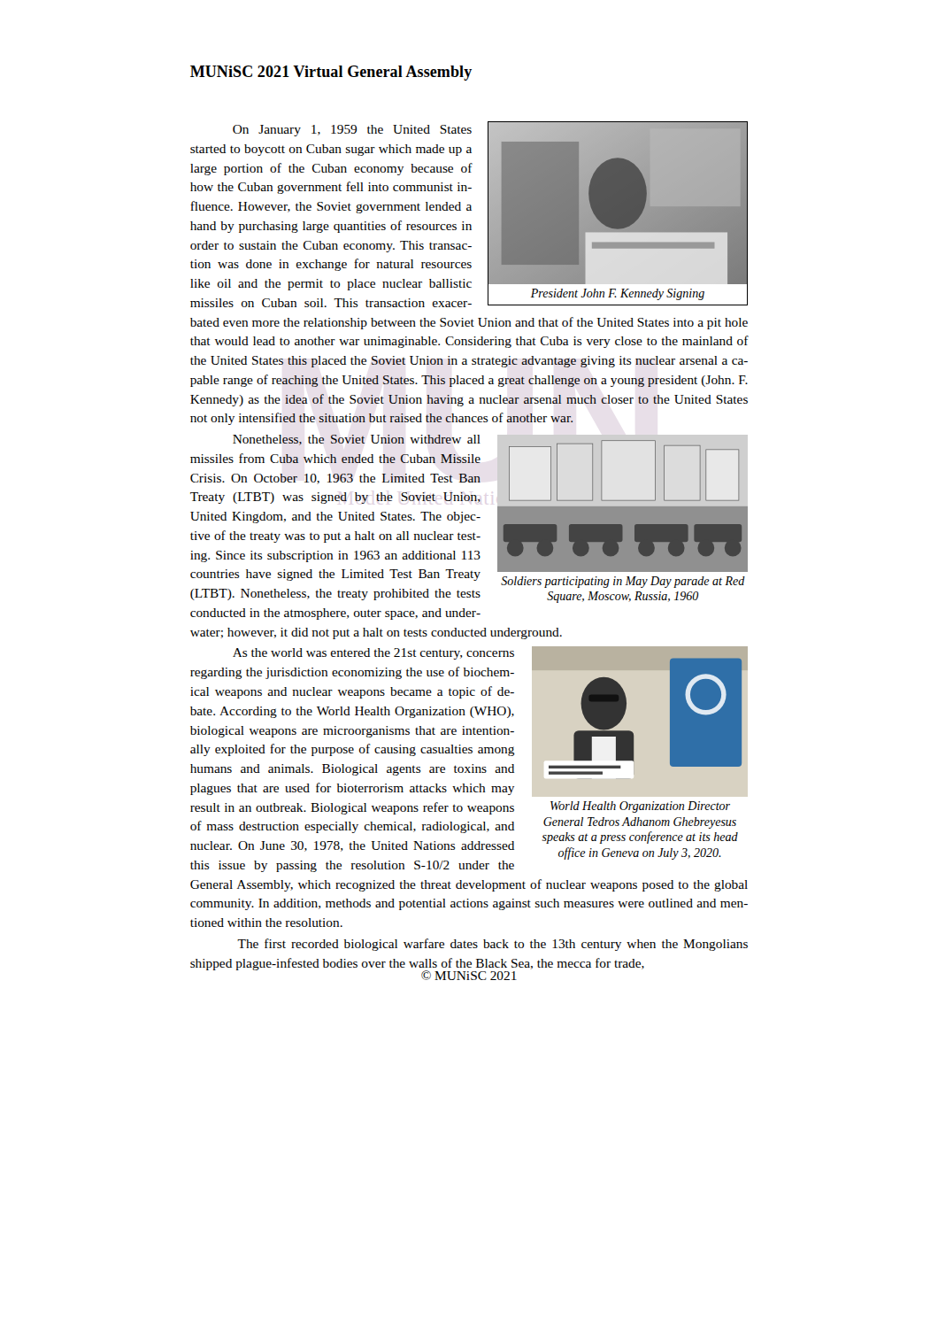MUNiSC 2021 Virtual General Assembly
MUN
Model United Nations, Internat
President John F. Kennedy Signing
On January 1, 1959 the United States started to boycott on Cuban sugar which made up a large portion of the Cuban economy because of how the Cuban government fell into communist influence. However, the Soviet government lended a hand by purchasing large quantities of resources in order to sustain the Cuban economy. This transaction was done in exchange for natural resources like oil and the permit to place nuclear ballistic missiles on Cuban soil. This transaction exacerbated even more the relationship between the Soviet Union and that of the United States into a pit hole that would lead to another war unimaginable. Considering that Cuba is very close to the mainland of the United States this placed the Soviet Union in a strategic advantage giving its nuclear arsenal a capable range of reaching the United States. This placed a great challenge on a young president (John. F. Kennedy) as the idea of the Soviet Union having a nuclear arsenal much closer to the United States not only intensified the situation but raised the chances of another war.
Soldiers participating in May Day parade at Red Square, Moscow, Russia, 1960
Nonetheless, the Soviet Union withdrew all missiles from Cuba which ended the Cuban Missile Crisis. On October 10, 1963 the Limited Test Ban Treaty (LTBT) was signed by the Soviet Union, United Kingdom, and the United States. The objective of the treaty was to put a halt on all nuclear testing. Since its subscription in 1963 an additional 113 countries have signed the Limited Test Ban Treaty (LTBT). Nonetheless, the treaty prohibited the tests conducted in the atmosphere, outer space, and underwater; however, it did not put a halt on tests conducted underground.
World Health Organization Director General Tedros Adhanom Ghebreyesus speaks at a press conference at its head office in Geneva on July 3, 2020.
As the world was entered the 21st century, concerns regarding the jurisdiction economizing the use of biochemical weapons and nuclear weapons became a topic of debate. According to the World Health Organization (WHO), biological weapons are microorganisms that are intentionally exploited for the purpose of causing casualties among humans and animals. Biological agents are toxins and plagues that are used for bioterrorism attacks which may result in an outbreak. Biological weapons refer to weapons of mass destruction especially chemical, radiological, and nuclear. On June 30, 1978, the United Nations addressed this issue by passing the resolution S-10/2 under the General Assembly, which recognized the threat development of nuclear weapons posed to the global community. In addition, methods and potential actions against such measures were outlined and mentioned within the resolution.
The first recorded biological warfare dates back to the 13th century when the Mongolians shipped plague-infested bodies over the walls of the Black Sea, the mecca for trade,
© MUNiSC 2021